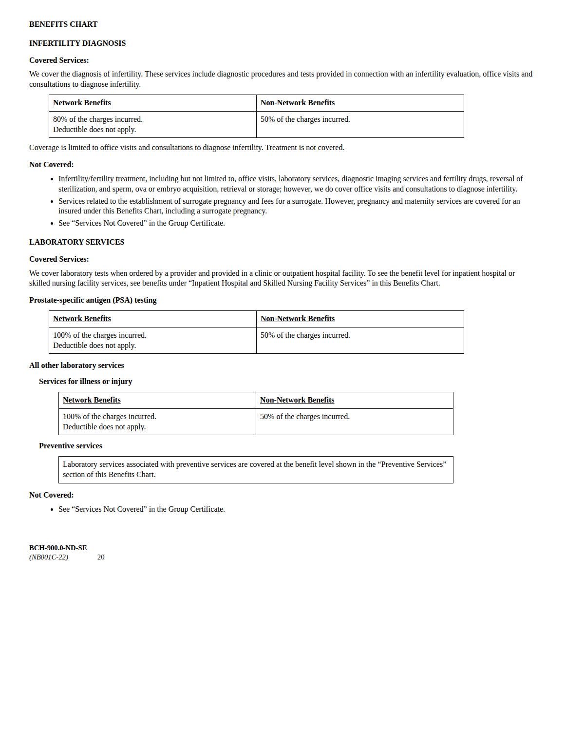BENEFITS CHART
INFERTILITY DIAGNOSIS
Covered Services:
We cover the diagnosis of infertility. These services include diagnostic procedures and tests provided in connection with an infertility evaluation, office visits and consultations to diagnose infertility.
| Network Benefits | Non-Network Benefits |
| 80% of the charges incurred. Deductible does not apply. | 50% of the charges incurred. |
Coverage is limited to office visits and consultations to diagnose infertility. Treatment is not covered.
Not Covered:
Infertility/fertility treatment, including but not limited to, office visits, laboratory services, diagnostic imaging services and fertility drugs, reversal of sterilization, and sperm, ova or embryo acquisition, retrieval or storage; however, we do cover office visits and consultations to diagnose infertility.
Services related to the establishment of surrogate pregnancy and fees for a surrogate. However, pregnancy and maternity services are covered for an insured under this Benefits Chart, including a surrogate pregnancy.
See “Services Not Covered” in the Group Certificate.
LABORATORY SERVICES
Covered Services:
We cover laboratory tests when ordered by a provider and provided in a clinic or outpatient hospital facility. To see the benefit level for inpatient hospital or skilled nursing facility services, see benefits under “Inpatient Hospital and Skilled Nursing Facility Services” in this Benefits Chart.
Prostate-specific antigen (PSA) testing
| Network Benefits | Non-Network Benefits |
| 100% of the charges incurred. Deductible does not apply. | 50% of the charges incurred. |
All other laboratory services
Services for illness or injury
| Network Benefits | Non-Network Benefits |
| 100% of the charges incurred. Deductible does not apply. | 50% of the charges incurred. |
Preventive services
| Laboratory services associated with preventive services are covered at the benefit level shown in the “Preventive Services” section of this Benefits Chart. |
Not Covered:
See “Services Not Covered” in the Group Certificate.
BCH-900.0-ND-SE
(NB001C-22)20